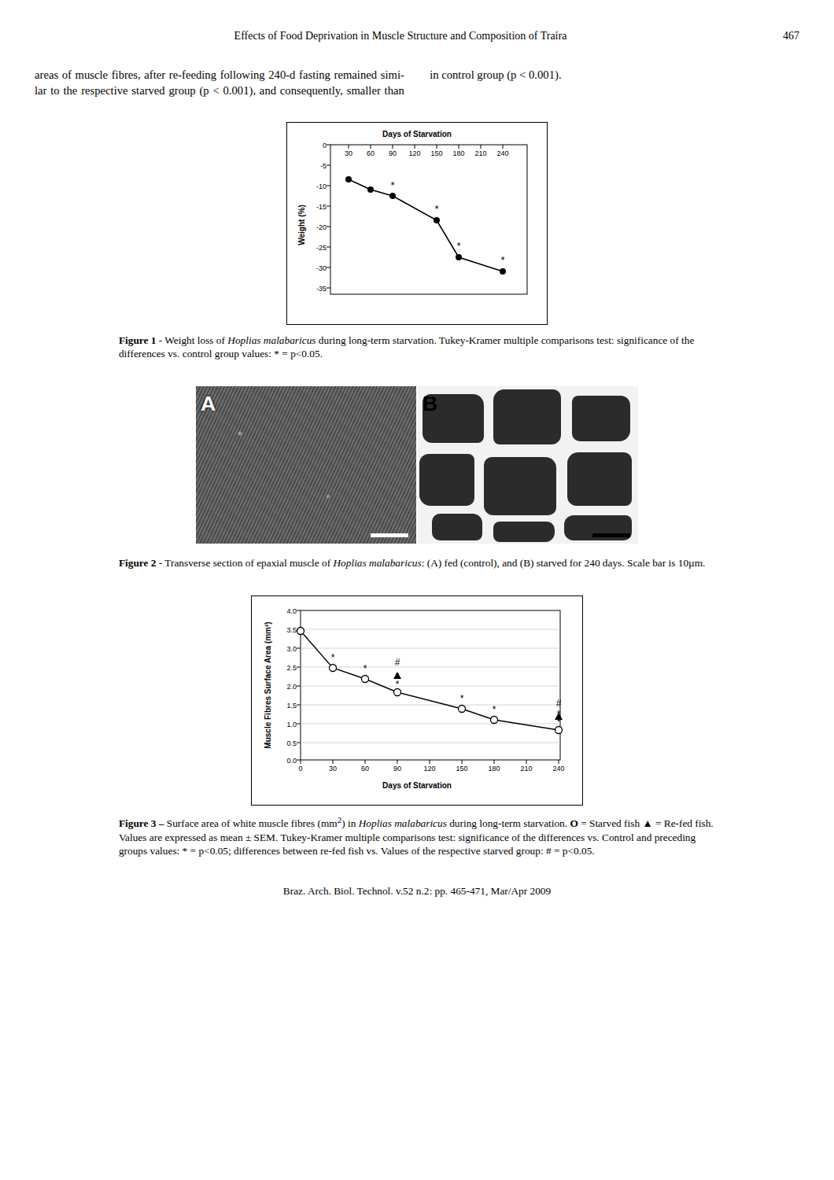Effects of Food Deprivation in Muscle Structure and Composition of Traíra
467
areas of muscle fibres, after re-feeding following 240-d fasting remained similar to the respective starved group (p < 0.001), and consequently, smaller than in control group (p < 0.001).
Days of Starvation 30 60 90 120 150 180 210 240 0 -5 -10 -15 -20 -25 -30 -35 Weight (%) * * * *
Figure 1 - Weight loss of Hoplias malabaricus during long-term starvation. Tukey-Kramer multiple comparisons test: significance of the differences vs. control group values: * = p<0.05.
A
B
Figure 2 - Transverse section of epaxial muscle of Hoplias malabaricus: (A) fed (control), and (B) starved for 240 days. Scale bar is 10µm.
4.0 3.5 3.0 2.5 2.0 1.5 1.0 0.5 0.0 0 30 60 90 120 150 180 210 240 Days of Starvation Muscle Fibres Surface Area (mm²) * * * * # * * * * #
Figure 3 – Surface area of white muscle fibres (mm2) in Hoplias malabaricus during long-term starvation. O = Starved fish ▲ = Re-fed fish. Values are expressed as mean ± SEM. Tukey-Kramer multiple comparisons test: significance of the differences vs. Control and preceding groups values: * = p<0.05; differences between re-fed fish vs. Values of the respective starved group: # = p<0.05.
Braz. Arch. Biol. Technol. v.52 n.2: pp. 465-471, Mar/Apr 2009